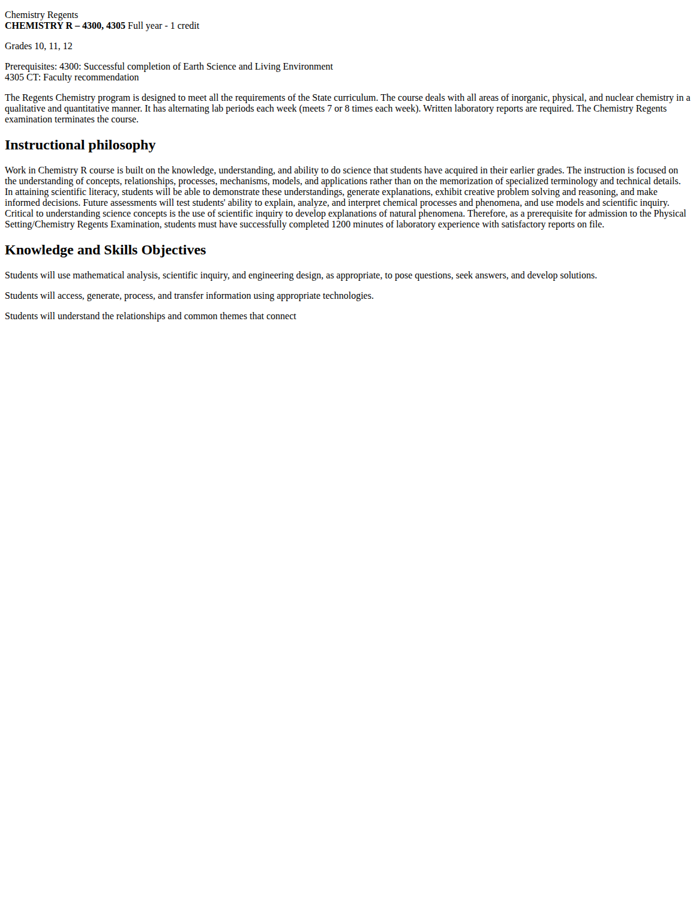Chemistry Regents
CHEMISTRY R – 4300, 4305 Full year - 1 credit
Grades 10, 11, 12
Prerequisites: 4300: Successful completion of Earth Science and Living Environment
4305 CT: Faculty recommendation
The Regents Chemistry program is designed to meet all the requirements of the State curriculum. The course deals with all areas of inorganic, physical, and nuclear chemistry in a qualitative and quantitative manner. It has alternating lab periods each week (meets 7 or 8 times each week). Written laboratory reports are required. The Chemistry Regents examination terminates the course.
Instructional philosophy
Work in Chemistry R course is built on the knowledge, understanding, and ability to do science that students have acquired in their earlier grades. The instruction is focused on the understanding of concepts, relationships, processes, mechanisms, models, and applications rather than on the memorization of specialized terminology and technical details. In attaining scientific literacy, students will be able to demonstrate these understandings, generate explanations, exhibit creative problem solving and reasoning, and make informed decisions. Future assessments will test students' ability to explain, analyze, and interpret chemical processes and phenomena, and use models and scientific inquiry. Critical to understanding science concepts is the use of scientific inquiry to develop explanations of natural phenomena. Therefore, as a prerequisite for admission to the Physical Setting/Chemistry Regents Examination, students must have successfully completed 1200 minutes of laboratory experience with satisfactory reports on file.
Knowledge and Skills Objectives
Students will use mathematical analysis, scientific inquiry, and engineering design, as appropriate, to pose questions, seek answers, and develop solutions.
Students will access, generate, process, and transfer information using appropriate technologies.
Students will understand the relationships and common themes that connect